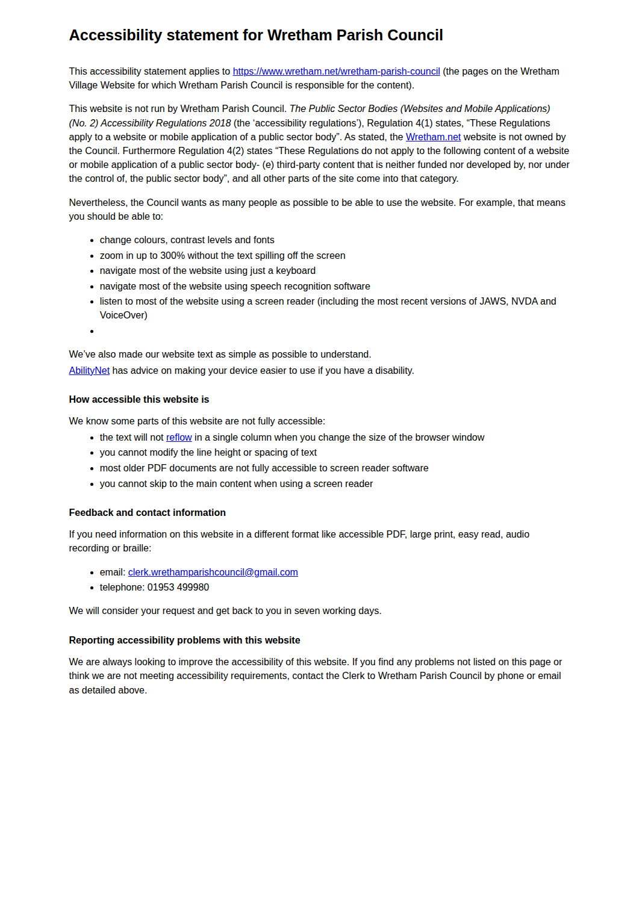Accessibility statement for Wretham Parish Council
This accessibility statement applies to https://www.wretham.net/wretham-parish-council (the pages on the Wretham Village Website for which Wretham Parish Council is responsible for the content).
This website is not run by Wretham Parish Council. The Public Sector Bodies (Websites and Mobile Applications) (No. 2) Accessibility Regulations 2018 (the ‘accessibility regulations’), Regulation 4(1) states, “These Regulations apply to a website or mobile application of a public sector body”. As stated, the Wretham.net website is not owned by the Council. Furthermore Regulation 4(2) states “These Regulations do not apply to the following content of a website or mobile application of a public sector body- (e) third-party content that is neither funded nor developed by, nor under the control of, the public sector body”, and all other parts of the site come into that category.
Nevertheless, the Council wants as many people as possible to be able to use the website. For example, that means you should be able to:
change colours, contrast levels and fonts
zoom in up to 300% without the text spilling off the screen
navigate most of the website using just a keyboard
navigate most of the website using speech recognition software
listen to most of the website using a screen reader (including the most recent versions of JAWS, NVDA and VoiceOver)
We’ve also made our website text as simple as possible to understand.
AbilityNet has advice on making your device easier to use if you have a disability.
How accessible this website is
We know some parts of this website are not fully accessible:
the text will not reflow in a single column when you change the size of the browser window
you cannot modify the line height or spacing of text
most older PDF documents are not fully accessible to screen reader software
you cannot skip to the main content when using a screen reader
Feedback and contact information
If you need information on this website in a different format like accessible PDF, large print, easy read, audio recording or braille:
email: clerk.wrethamparishcouncil@gmail.com
telephone: 01953 499980
We will consider your request and get back to you in seven working days.
Reporting accessibility problems with this website
We are always looking to improve the accessibility of this website. If you find any problems not listed on this page or think we are not meeting accessibility requirements, contact the Clerk to Wretham Parish Council by phone or email as detailed above.